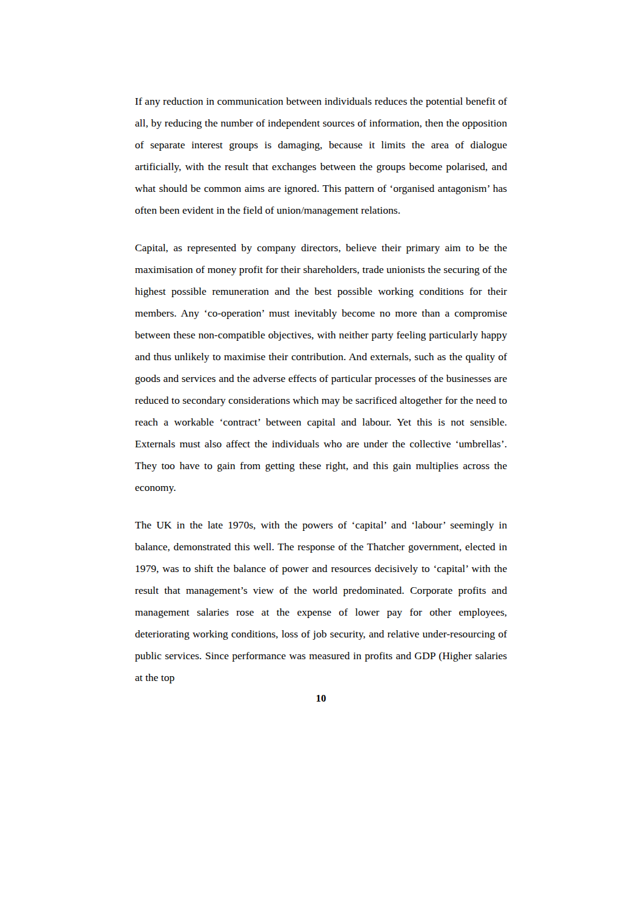If any reduction in communication between individuals reduces the potential benefit of all, by reducing the number of independent sources of information, then the opposition of separate interest groups is damaging, because it limits the area of dialogue artificially, with the result that exchanges between the groups become polarised, and what should be common aims are ignored. This pattern of ‘organised antagonism’ has often been evident in the field of union/management relations.
Capital, as represented by company directors, believe their primary aim to be the maximisation of money profit for their shareholders, trade unionists the securing of the highest possible remuneration and the best possible working conditions for their members. Any ‘co-operation’ must inevitably become no more than a compromise between these non-compatible objectives, with neither party feeling particularly happy and thus unlikely to maximise their contribution. And externals, such as the quality of goods and services and the adverse effects of particular processes of the businesses are reduced to secondary considerations which may be sacrificed altogether for the need to reach a workable ‘contract’ between capital and labour. Yet this is not sensible. Externals must also affect the individuals who are under the collective ‘umbrellas’. They too have to gain from getting these right, and this gain multiplies across the economy.
The UK in the late 1970s, with the powers of ‘capital’ and ‘labour’ seemingly in balance, demonstrated this well. The response of the Thatcher government, elected in 1979, was to shift the balance of power and resources decisively to ‘capital’ with the result that management’s view of the world predominated. Corporate profits and management salaries rose at the expense of lower pay for other employees, deteriorating working conditions, loss of job security, and relative under-resourcing of public services. Since performance was measured in profits and GDP (Higher salaries at the top
10